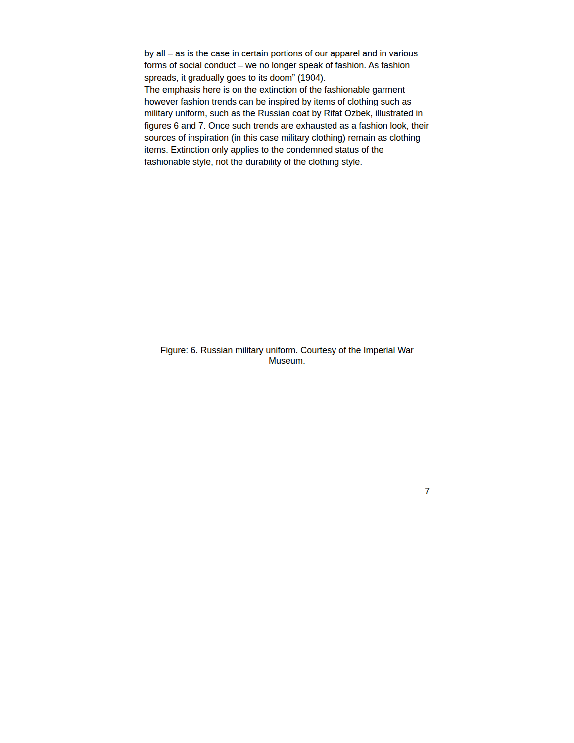by all – as is the case in certain portions of our apparel and in various forms of social conduct – we no longer speak of fashion. As fashion spreads, it gradually goes to its doom” (1904).
The emphasis here is on the extinction of the fashionable garment however fashion trends can be inspired by items of clothing such as military uniform, such as the Russian coat by Rifat Ozbek, illustrated in figures 6 and 7. Once such trends are exhausted as a fashion look, their sources of inspiration (in this case military clothing) remain as clothing items. Extinction only applies to the condemned status of the fashionable style, not the durability of the clothing style.
Figure: 6. Russian military uniform. Courtesy of the Imperial War Museum.
7